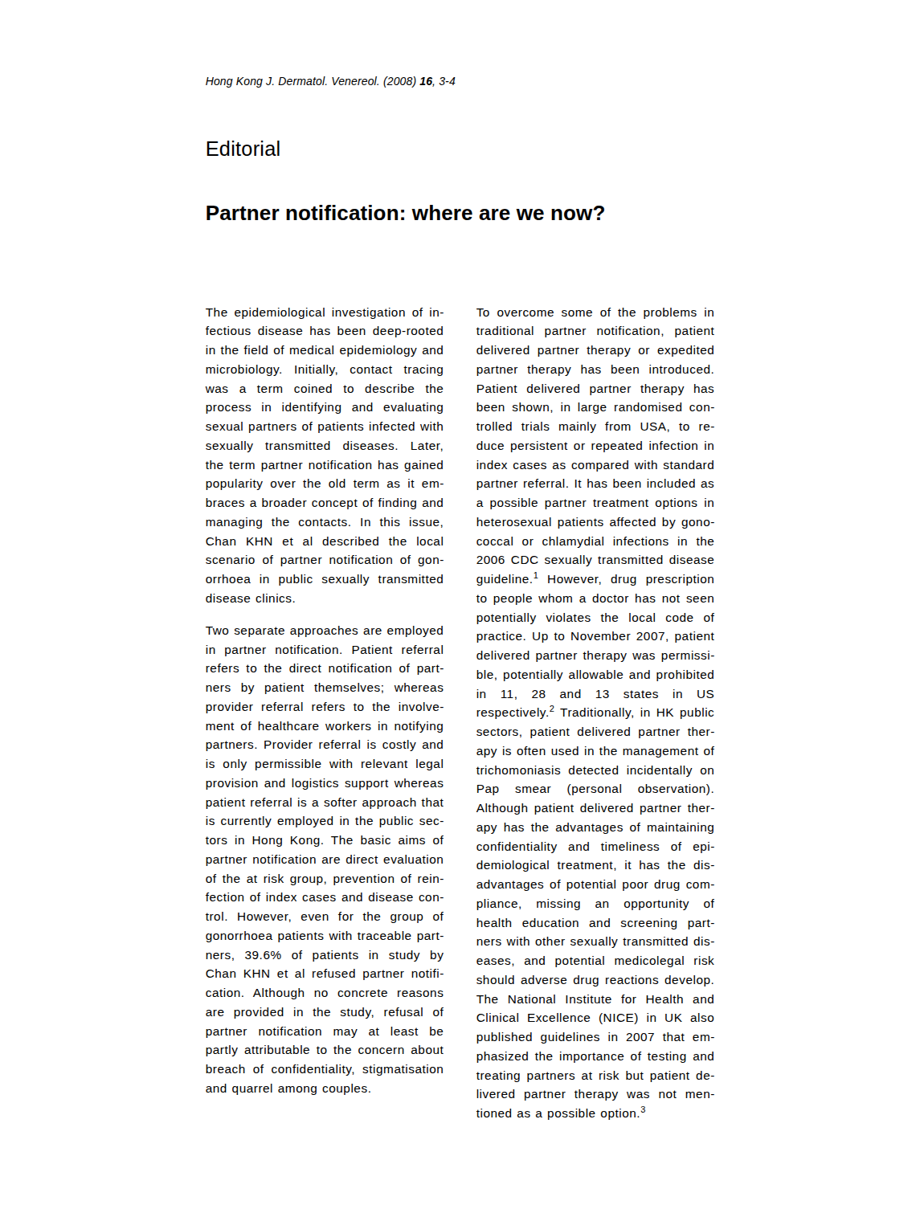Hong Kong J. Dermatol. Venereol. (2008) 16, 3-4
Editorial
Partner notification: where are we now?
The epidemiological investigation of infectious disease has been deep-rooted in the field of medical epidemiology and microbiology. Initially, contact tracing was a term coined to describe the process in identifying and evaluating sexual partners of patients infected with sexually transmitted diseases. Later, the term partner notification has gained popularity over the old term as it embraces a broader concept of finding and managing the contacts. In this issue, Chan KHN et al described the local scenario of partner notification of gonorrhoea in public sexually transmitted disease clinics.
Two separate approaches are employed in partner notification. Patient referral refers to the direct notification of partners by patient themselves; whereas provider referral refers to the involvement of healthcare workers in notifying partners. Provider referral is costly and is only permissible with relevant legal provision and logistics support whereas patient referral is a softer approach that is currently employed in the public sectors in Hong Kong. The basic aims of partner notification are direct evaluation of the at risk group, prevention of reinfection of index cases and disease control. However, even for the group of gonorrhoea patients with traceable partners, 39.6% of patients in study by Chan KHN et al refused partner notification. Although no concrete reasons are provided in the study, refusal of partner notification may at least be partly attributable to the concern about breach of confidentiality, stigmatisation and quarrel among couples.
To overcome some of the problems in traditional partner notification, patient delivered partner therapy or expedited partner therapy has been introduced. Patient delivered partner therapy has been shown, in large randomised controlled trials mainly from USA, to reduce persistent or repeated infection in index cases as compared with standard partner referral. It has been included as a possible partner treatment options in heterosexual patients affected by gonococcal or chlamydial infections in the 2006 CDC sexually transmitted disease guideline.1 However, drug prescription to people whom a doctor has not seen potentially violates the local code of practice. Up to November 2007, patient delivered partner therapy was permissible, potentially allowable and prohibited in 11, 28 and 13 states in US respectively.2 Traditionally, in HK public sectors, patient delivered partner therapy is often used in the management of trichomoniasis detected incidentally on Pap smear (personal observation). Although patient delivered partner therapy has the advantages of maintaining confidentiality and timeliness of epidemiological treatment, it has the disadvantages of potential poor drug compliance, missing an opportunity of health education and screening partners with other sexually transmitted diseases, and potential medicolegal risk should adverse drug reactions develop. The National Institute for Health and Clinical Excellence (NICE) in UK also published guidelines in 2007 that emphasized the importance of testing and treating partners at risk but patient delivered partner therapy was not mentioned as a possible option.3